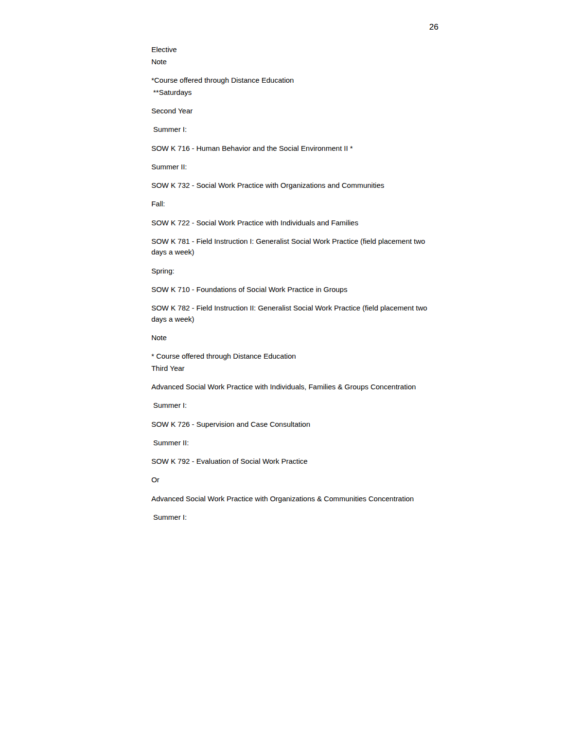26
Elective
Note
*Course offered through Distance Education
**Saturdays
Second Year
Summer I:
SOW K 716 - Human Behavior and the Social Environment II *
Summer II:
SOW K 732 - Social Work Practice with Organizations and Communities
Fall:
SOW K 722 - Social Work Practice with Individuals and Families
SOW K 781 - Field Instruction I: Generalist Social Work Practice (field placement two days a week)
Spring:
SOW K 710 - Foundations of Social Work Practice in Groups
SOW K 782 - Field Instruction II: Generalist Social Work Practice (field placement two days a week)
Note
* Course offered through Distance Education
Third Year
Advanced Social Work Practice with Individuals, Families & Groups Concentration
Summer I:
SOW K 726 - Supervision and Case Consultation
Summer II:
SOW K 792 - Evaluation of Social Work Practice
Or
Advanced Social Work Practice with Organizations & Communities Concentration
Summer I: